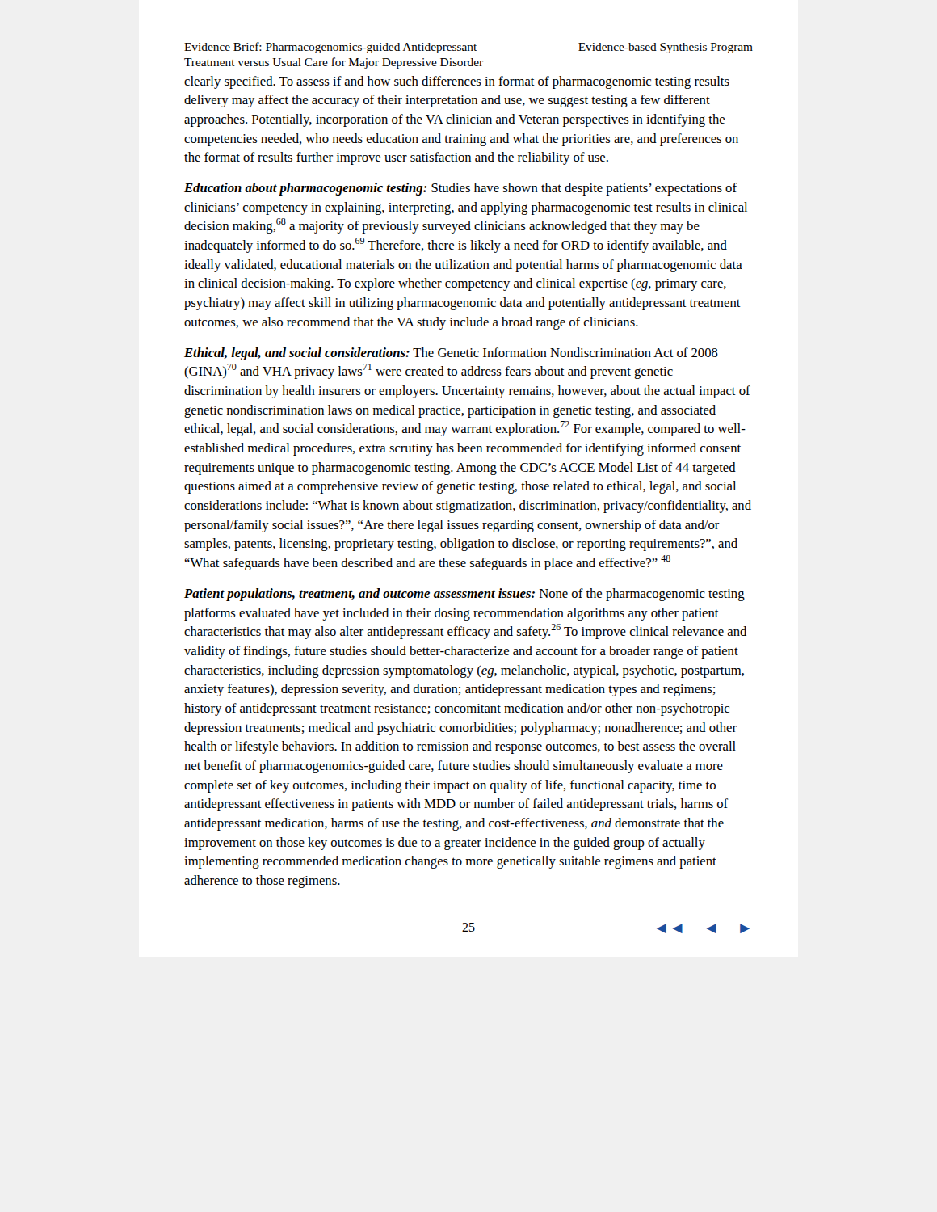Evidence Brief: Pharmacogenomics-guided Antidepressant
Treatment versus Usual Care for Major Depressive Disorder
Evidence-based Synthesis Program
clearly specified. To assess if and how such differences in format of pharmacogenomic testing results delivery may affect the accuracy of their interpretation and use, we suggest testing a few different approaches. Potentially, incorporation of the VA clinician and Veteran perspectives in identifying the competencies needed, who needs education and training and what the priorities are, and preferences on the format of results further improve user satisfaction and the reliability of use.
Education about pharmacogenomic testing: Studies have shown that despite patients’ expectations of clinicians’ competency in explaining, interpreting, and applying pharmacogenomic test results in clinical decision making,68 a majority of previously surveyed clinicians acknowledged that they may be inadequately informed to do so.69 Therefore, there is likely a need for ORD to identify available, and ideally validated, educational materials on the utilization and potential harms of pharmacogenomic data in clinical decision-making. To explore whether competency and clinical expertise (eg, primary care, psychiatry) may affect skill in utilizing pharmacogenomic data and potentially antidepressant treatment outcomes, we also recommend that the VA study include a broad range of clinicians.
Ethical, legal, and social considerations: The Genetic Information Nondiscrimination Act of 2008 (GINA)70 and VHA privacy laws71 were created to address fears about and prevent genetic discrimination by health insurers or employers. Uncertainty remains, however, about the actual impact of genetic nondiscrimination laws on medical practice, participation in genetic testing, and associated ethical, legal, and social considerations, and may warrant exploration.72 For example, compared to well-established medical procedures, extra scrutiny has been recommended for identifying informed consent requirements unique to pharmacogenomic testing. Among the CDC’s ACCE Model List of 44 targeted questions aimed at a comprehensive review of genetic testing, those related to ethical, legal, and social considerations include: “What is known about stigmatization, discrimination, privacy/confidentiality, and personal/family social issues?”, “Are there legal issues regarding consent, ownership of data and/or samples, patents, licensing, proprietary testing, obligation to disclose, or reporting requirements?”, and “What safeguards have been described and are these safeguards in place and effective?” 48
Patient populations, treatment, and outcome assessment issues: None of the pharmacogenomic testing platforms evaluated have yet included in their dosing recommendation algorithms any other patient characteristics that may also alter antidepressant efficacy and safety.26 To improve clinical relevance and validity of findings, future studies should better-characterize and account for a broader range of patient characteristics, including depression symptomatology (eg, melancholic, atypical, psychotic, postpartum, anxiety features), depression severity, and duration; antidepressant medication types and regimens; history of antidepressant treatment resistance; concomitant medication and/or other non-psychotropic depression treatments; medical and psychiatric comorbidities; polypharmacy; nonadherence; and other health or lifestyle behaviors. In addition to remission and response outcomes, to best assess the overall net benefit of pharmacogenomics-guided care, future studies should simultaneously evaluate a more complete set of key outcomes, including their impact on quality of life, functional capacity, time to antidepressant effectiveness in patients with MDD or number of failed antidepressant trials, harms of antidepressant medication, harms of use the testing, and cost-effectiveness, and demonstrate that the improvement on those key outcomes is due to a greater incidence in the guided group of actually implementing recommended medication changes to more genetically suitable regimens and patient adherence to those regimens.
25
◄◄ ◄ ►